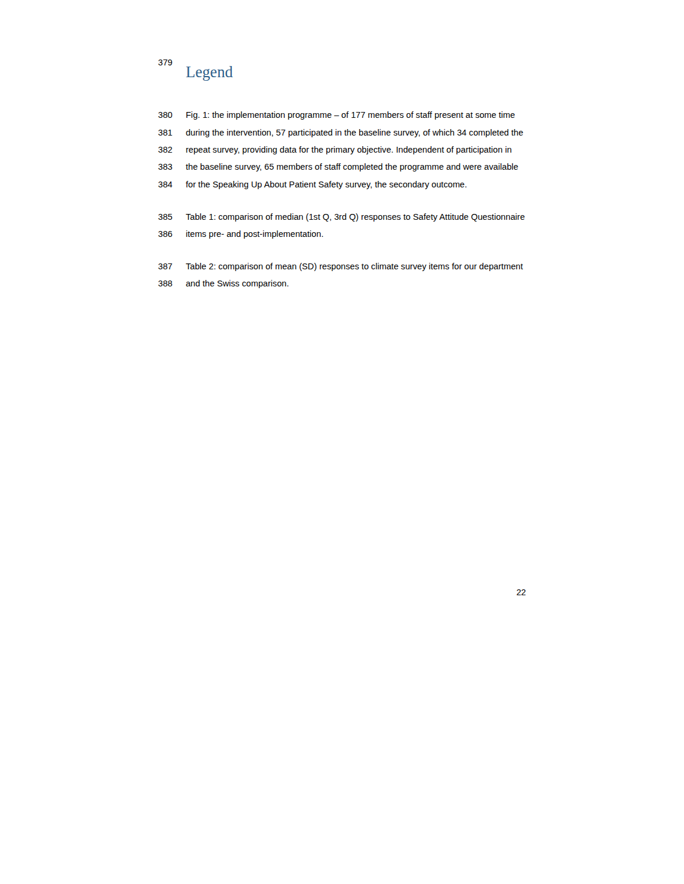379
Legend
380
381
382
383
384
Fig. 1: the implementation programme – of 177 members of staff present at some time during the intervention, 57 participated in the baseline survey, of which 34 completed the repeat survey, providing data for the primary objective. Independent of participation in the baseline survey, 65 members of staff completed the programme and were available for the Speaking Up About Patient Safety survey, the secondary outcome.
385
386
Table 1: comparison of median (1st Q, 3rd Q) responses to Safety Attitude Questionnaire items pre- and post-implementation.
387
388
Table 2: comparison of mean (SD) responses to climate survey items for our department and the Swiss comparison.
22